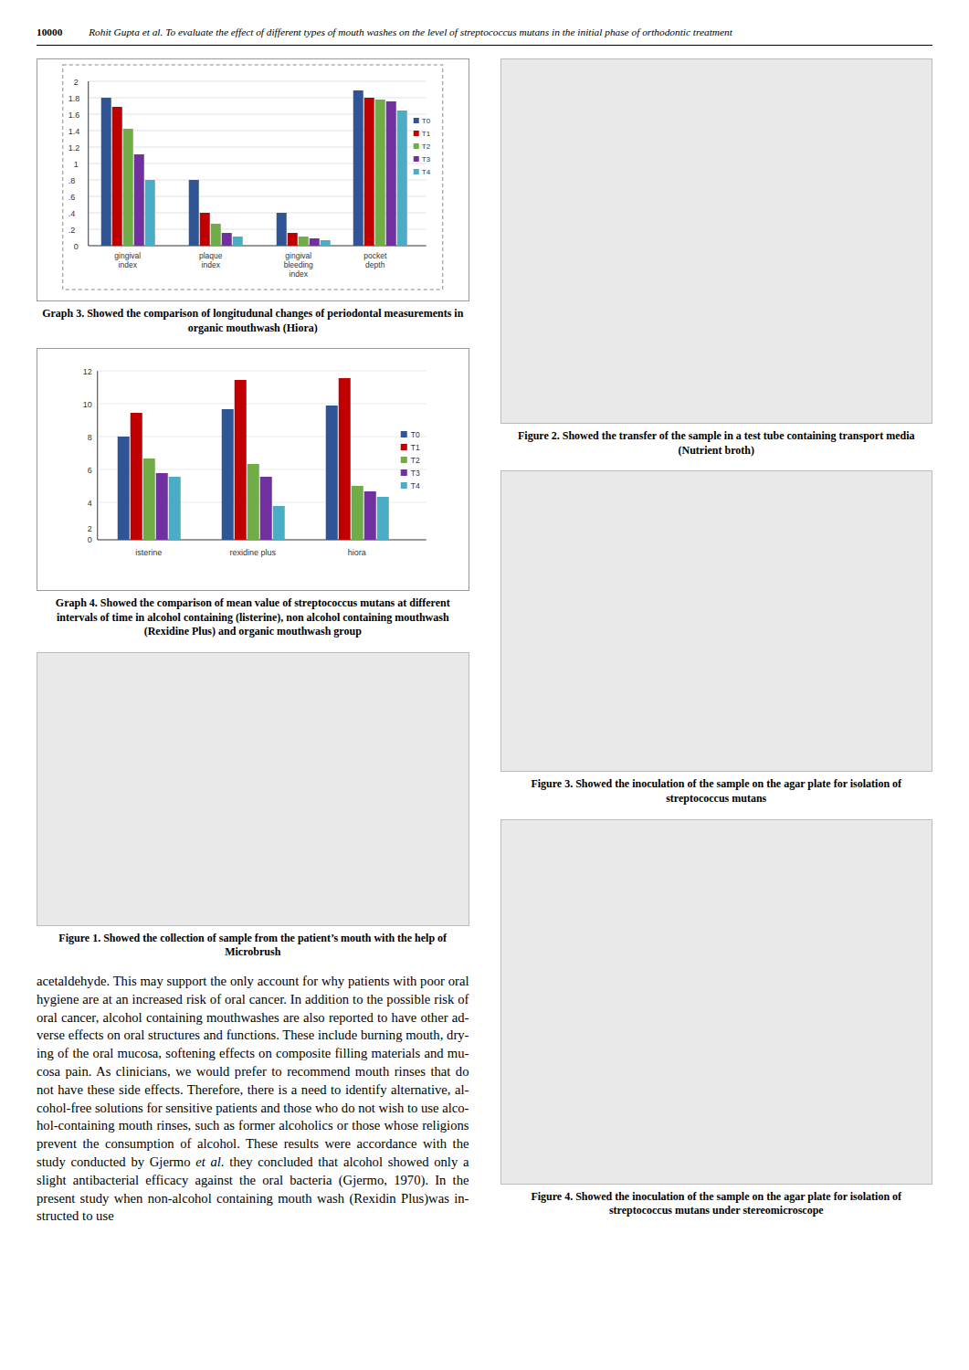10000 Rohit Gupta et al. To evaluate the effect of different types of mouth washes on the level of streptococcus mutans in the initial phase of orthodontic treatment
2 1.8 1.6 1.4 1.2 1 .8 .6 .4 .2 0 gingival index plaque index gingival bleeding index pocket depth T0 T1 T2 T3 T4
Graph 3. Showed the comparison of longitudunal changes of periodontal measurements in organic mouthwash (Hiora)
12 10 8 6 4 2 0 isterine rexidine plus hiora T0 T1 T2 T3 T4
Graph 4. Showed the comparison of mean value of streptococcus mutans at different intervals of time in alcohol containing (listerine), non alcohol containing mouthwash (Rexidine Plus) and organic mouthwash group
Figure 1. Showed the collection of sample from the patient’s mouth with the help of Microbrush
acetaldehyde. This may support the only account for why patients with poor oral hygiene are at an increased risk of oral cancer. In addition to the possible risk of oral cancer, alcohol containing mouthwashes are also reported to have other adverse effects on oral structures and functions. These include burning mouth, drying of the oral mucosa, softening effects on composite filling materials and mucosa pain. As clinicians, we would prefer to recommend mouth rinses that do not have these side effects. Therefore, there is a need to identify alternative, alcohol-free solutions for sensitive patients and those who do not wish to use alcohol-containing mouth rinses, such as former alcoholics or those whose religions prevent the consumption of alcohol. These results were accordance with the study conducted by Gjermo et al. they concluded that alcohol showed only a slight antibacterial efficacy against the oral bacteria (Gjermo, 1970). In the present study when non-alcohol containing mouth wash (Rexidin Plus)was instructed to use
Figure 2. Showed the transfer of the sample in a test tube containing transport media (Nutrient broth)
Figure 3. Showed the inoculation of the sample on the agar plate for isolation of streptococcus mutans
Figure 4. Showed the inoculation of the sample on the agar plate for isolation of streptococcus mutans under stereomicroscope